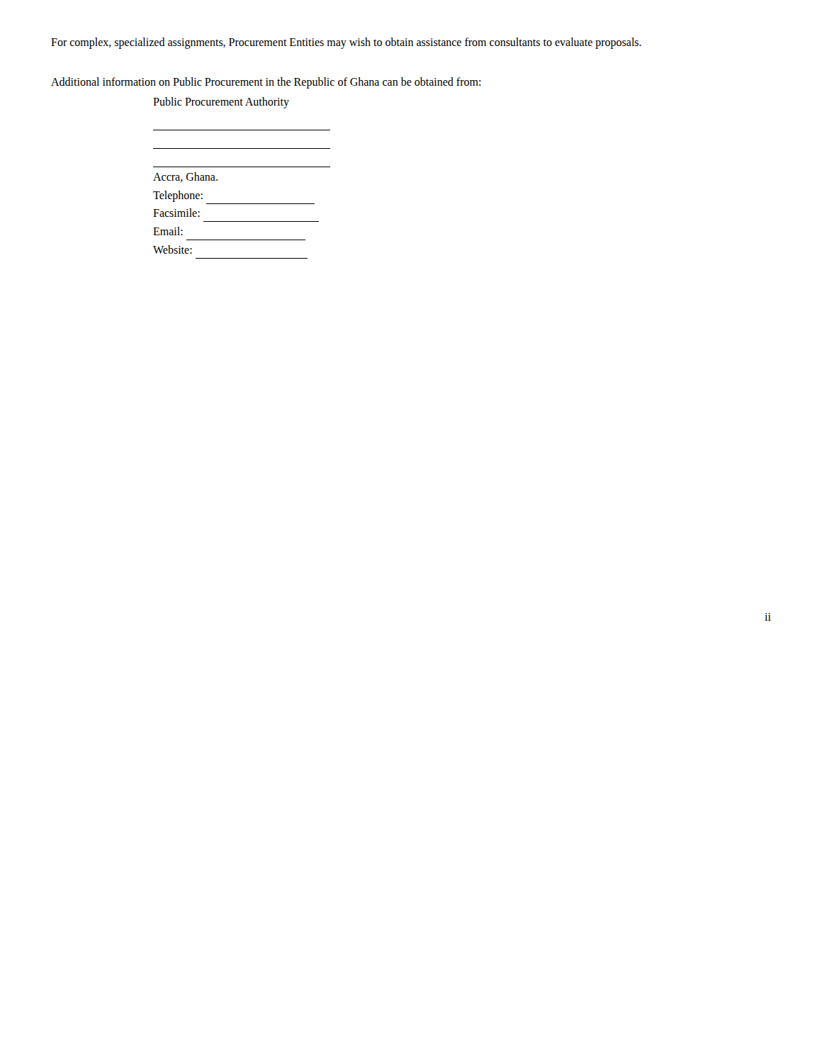For complex, specialized assignments, Procurement Entities may wish to obtain assistance from consultants to evaluate proposals.
Additional information on Public Procurement in the Republic of Ghana can be obtained from:
Public Procurement Authority
Accra, Ghana. Telephone: Facsimile: Email: Website:
ii